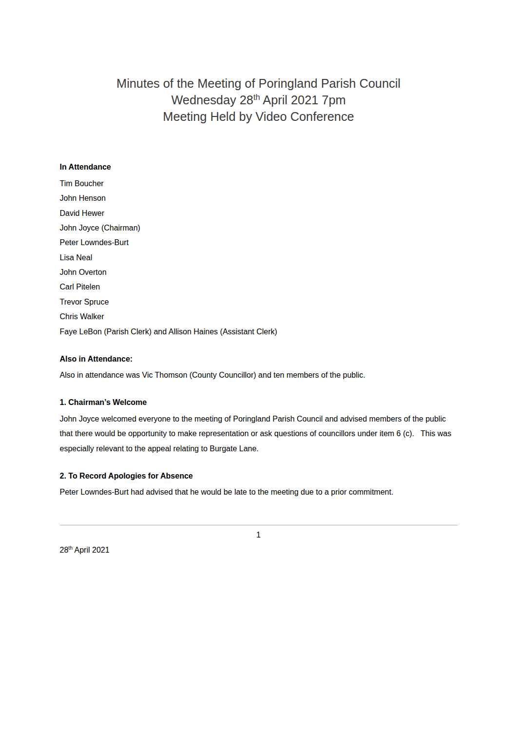Minutes of the Meeting of Poringland Parish Council
Wednesday 28th April 2021 7pm
Meeting Held by Video Conference
In Attendance
Tim Boucher
John Henson
David Hewer
John Joyce (Chairman)
Peter Lowndes-Burt
Lisa Neal
John Overton
Carl Pitelen
Trevor Spruce
Chris Walker
Faye LeBon (Parish Clerk) and Allison Haines (Assistant Clerk)
Also in Attendance:
Also in attendance was Vic Thomson (County Councillor) and ten members of the public.
1. Chairman’s Welcome
John Joyce welcomed everyone to the meeting of Poringland Parish Council and advised members of the public that there would be opportunity to make representation or ask questions of councillors under item 6 (c). This was especially relevant to the appeal relating to Burgate Lane.
2. To Record Apologies for Absence
Peter Lowndes-Burt had advised that he would be late to the meeting due to a prior commitment.
1
28th April 2021